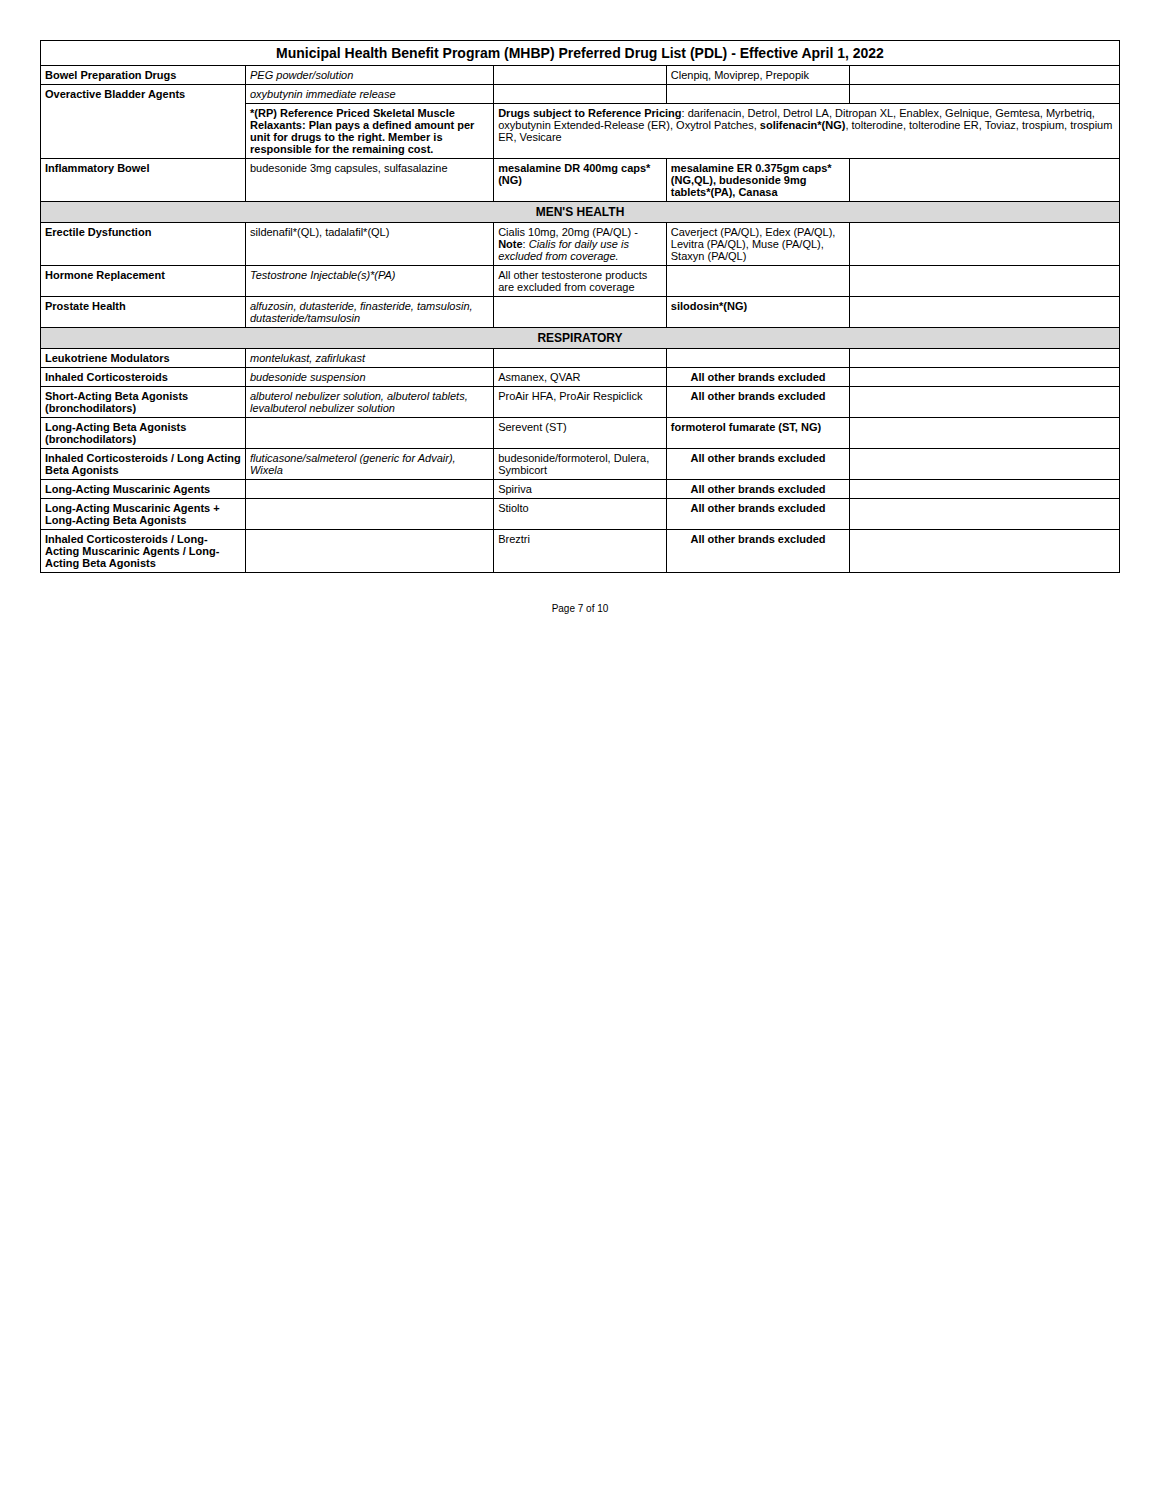| Municipal Health Benefit Program (MHBP) Preferred Drug List (PDL) - Effective April 1, 2022 |
| Bowel Preparation Drugs | PEG powder/solution | | Clenpiq, Moviprep, Prepopik | |
| Overactive Bladder Agents | oxybutynin immediate release | | | |
| *(RP) Reference Priced Skeletal Muscle Relaxants: Plan pays a defined amount per unit for drugs to the right. Member is responsible for the remaining cost. | Drugs subject to Reference Pricing : darifenacin, Detrol, Detrol LA, Ditropan XL, Enablex, Gelnique, Gemtesa, Myrbetriq, oxybutynin Extended-Release (ER), Oxytrol Patches, solifenacin*(NG) , tolterodine, tolterodine ER, Toviaz, trospium, trospium ER, Vesicare |
| Inflammatory Bowel | budesonide 3mg capsules, sulfasalazine | mesalamine DR 400mg caps*(NG) | mesalamine ER 0.375gm caps*(NG,QL), budesonide 9mg tablets*(PA), Canasa | |
| MEN'S HEALTH |
| Erectile Dysfunction | sildenafil*(QL), tadalafil*(QL) | Cialis 10mg, 20mg (PA/QL) - Note : Cialis for daily use is excluded from coverage. | Caverject (PA/QL), Edex (PA/QL), Levitra (PA/QL), Muse (PA/QL), Staxyn (PA/QL) | |
| Hormone Replacement | Testostrone Injectable(s)*(PA) | All other testosterone products are excluded from coverage | | |
| Prostate Health | alfuzosin, dutasteride, finasteride, tamsulosin, dutasteride/tamsulosin | | silodosin*(NG) | |
| RESPIRATORY |
| Leukotriene Modulators | montelukast, zafirlukast | | | |
| Inhaled Corticosteroids | budesonide suspension | Asmanex, QVAR | All other brands excluded | |
| Short-Acting Beta Agonists (bronchodilators) | albuterol nebulizer solution, albuterol tablets, levalbuterol nebulizer solution | ProAir HFA, ProAir Respiclick | All other brands excluded | |
| Long-Acting Beta Agonists (bronchodilators) | | Serevent (ST) | formoterol fumarate (ST, NG) | |
| Inhaled Corticosteroids / Long Acting Beta Agonists | fluticasone/salmeterol (generic for Advair), Wixela | budesonide/formoterol, Dulera, Symbicort | All other brands excluded | |
| Long-Acting Muscarinic Agents | | Spiriva | All other brands excluded | |
| Long-Acting Muscarinic Agents + Long-Acting Beta Agonists | | Stiolto | All other brands excluded | |
| Inhaled Corticosteroids / Long-Acting Muscarinic Agents / Long-Acting Beta Agonists | | Breztri | All other brands excluded | |
Page 7 of 10